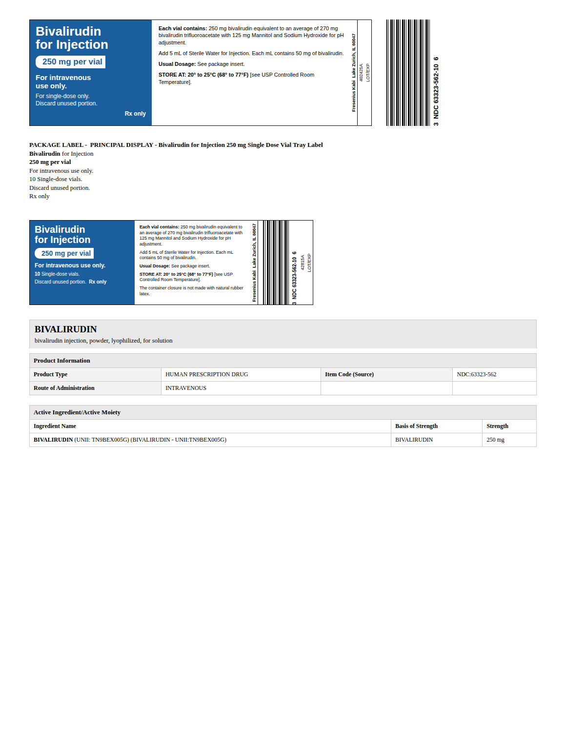Bivalirudin
for Injection
250 mg per vial
For intravenous
use only.
For single-dose only.
Discard unused portion.
Rx only
Each vial contains: 250 mg bivalirudin equivalent to an average of 270 mg bivalirudin trifluoroacetate with 125 mg Mannitol and Sodium Hydroxide for pH adjustment.
Add 5 mL of Sterile Water for Injection. Each mL contains 50 mg of bivalirudin.
Usual Dosage: See package insert.
STORE AT: 20° to 25°C (68° to 77°F) [see USP Controlled Room Temperature].
Fresenius Kabi Lake Zurich, IL 60047
402425A
LOT/EXP
3 NDC 63323-562-10 6
PACKAGE LABEL - PRINCIPAL DISPLAY - Bivalirudin for Injection 250 mg Single Dose Vial Tray Label
Bivalirudin for Injection
250 mg per vial
For intravenous use only.
10 Single-dose vials.
Discard unused portion.
Rx only
Bivalirudin
for Injection
250 mg per vial
For intravenous use only.
10 Single-dose vials.
Discard unused portion. Rx only
Each vial contains: 250 mg bivalirudin equivalent to an average of 270 mg bivalirudin trifluoroacetate with 125 mg Mannitol and Sodium Hydroxide for pH adjustment.
Add 5 mL of Sterile Water for Injection. Each mL contains 50 mg of bivalirudin.
Usual Dosage: See package insert.
STORE AT: 20° to 25°C (68° to 77°F) [see USP Controlled Room Temperature].
The container closure is not made with natural rubber latex.
Fresenius Kabi Lake Zurich, IL 60047
3 NDC 63323-562-10 6
42815A
LOT/EXP
BIVALIRUDIN
bivalirudin injection, powder, lyophilized, for solution
| Product Information |
| Product Type | HUMAN PRESCRIPTION DRUG | Item Code (Source) | NDC:63323-562 |
| Route of Administration | INTRAVENOUS | | |
| Active Ingredient/Active Moiety |
| Ingredient Name | Basis of Strength | Strength |
| BIVALIRUDIN (UNII: TN9BEX005G) (BIVALIRUDIN - UNII:TN9BEX005G) | BIVALIRUDIN | 250 mg |